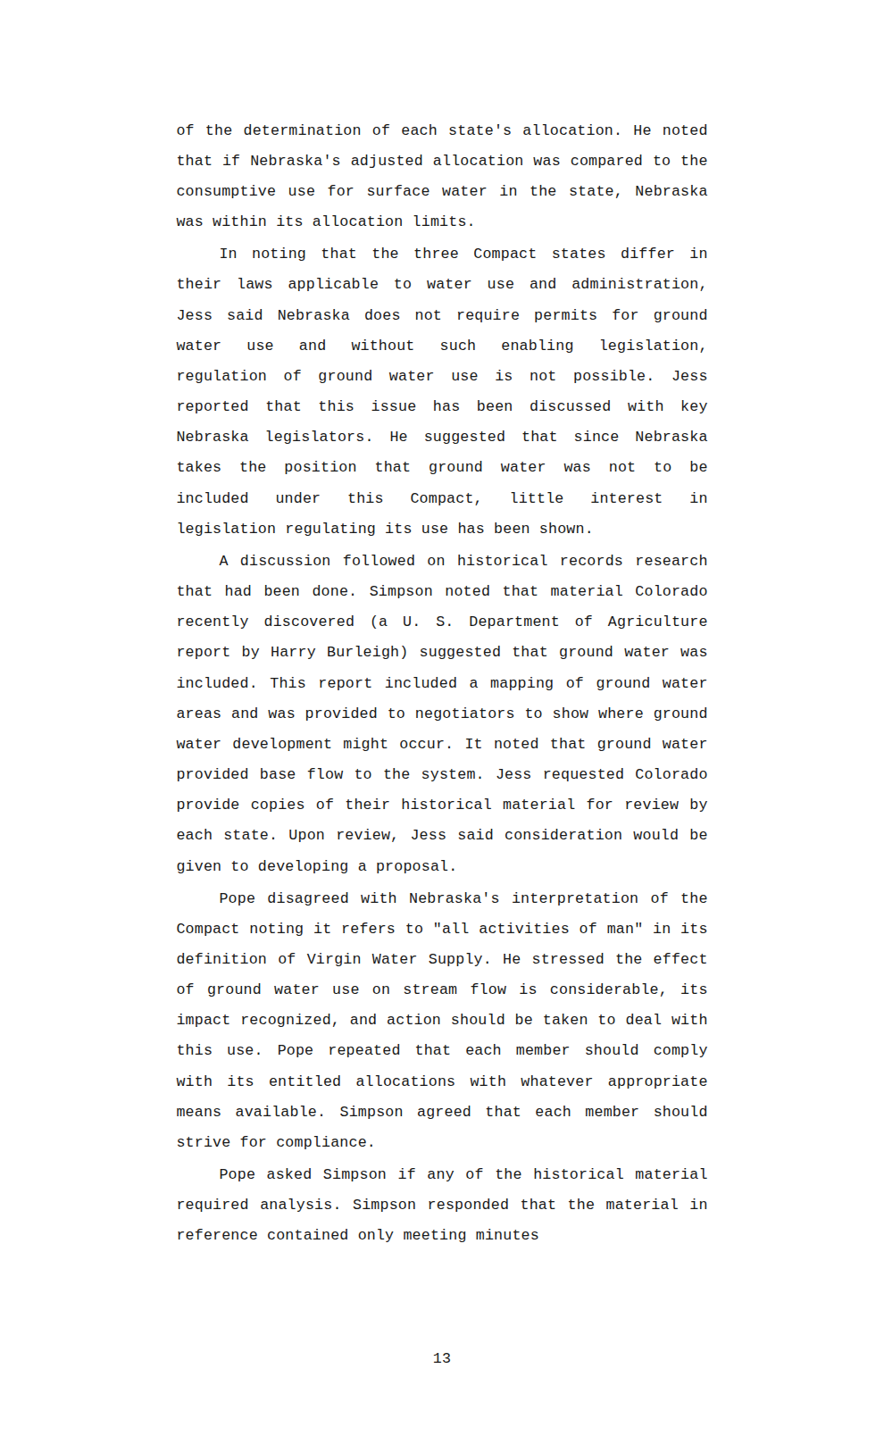of the determination of each state's allocation. He noted that if Nebraska's adjusted allocation was compared to the consumptive use for surface water in the state, Nebraska was within its allocation limits.
In noting that the three Compact states differ in their laws applicable to water use and administration, Jess said Nebraska does not require permits for ground water use and without such enabling legislation, regulation of ground water use is not possible. Jess reported that this issue has been discussed with key Nebraska legislators. He suggested that since Nebraska takes the position that ground water was not to be included under this Compact, little interest in legislation regulating its use has been shown.
A discussion followed on historical records research that had been done. Simpson noted that material Colorado recently discovered (a U. S. Department of Agriculture report by Harry Burleigh) suggested that ground water was included. This report included a mapping of ground water areas and was provided to negotiators to show where ground water development might occur. It noted that ground water provided base flow to the system. Jess requested Colorado provide copies of their historical material for review by each state. Upon review, Jess said consideration would be given to developing a proposal.
Pope disagreed with Nebraska's interpretation of the Compact noting it refers to "all activities of man" in its definition of Virgin Water Supply. He stressed the effect of ground water use on stream flow is considerable, its impact recognized, and action should be taken to deal with this use. Pope repeated that each member should comply with its entitled allocations with whatever appropriate means available. Simpson agreed that each member should strive for compliance.
Pope asked Simpson if any of the historical material required analysis. Simpson responded that the material in reference contained only meeting minutes
13